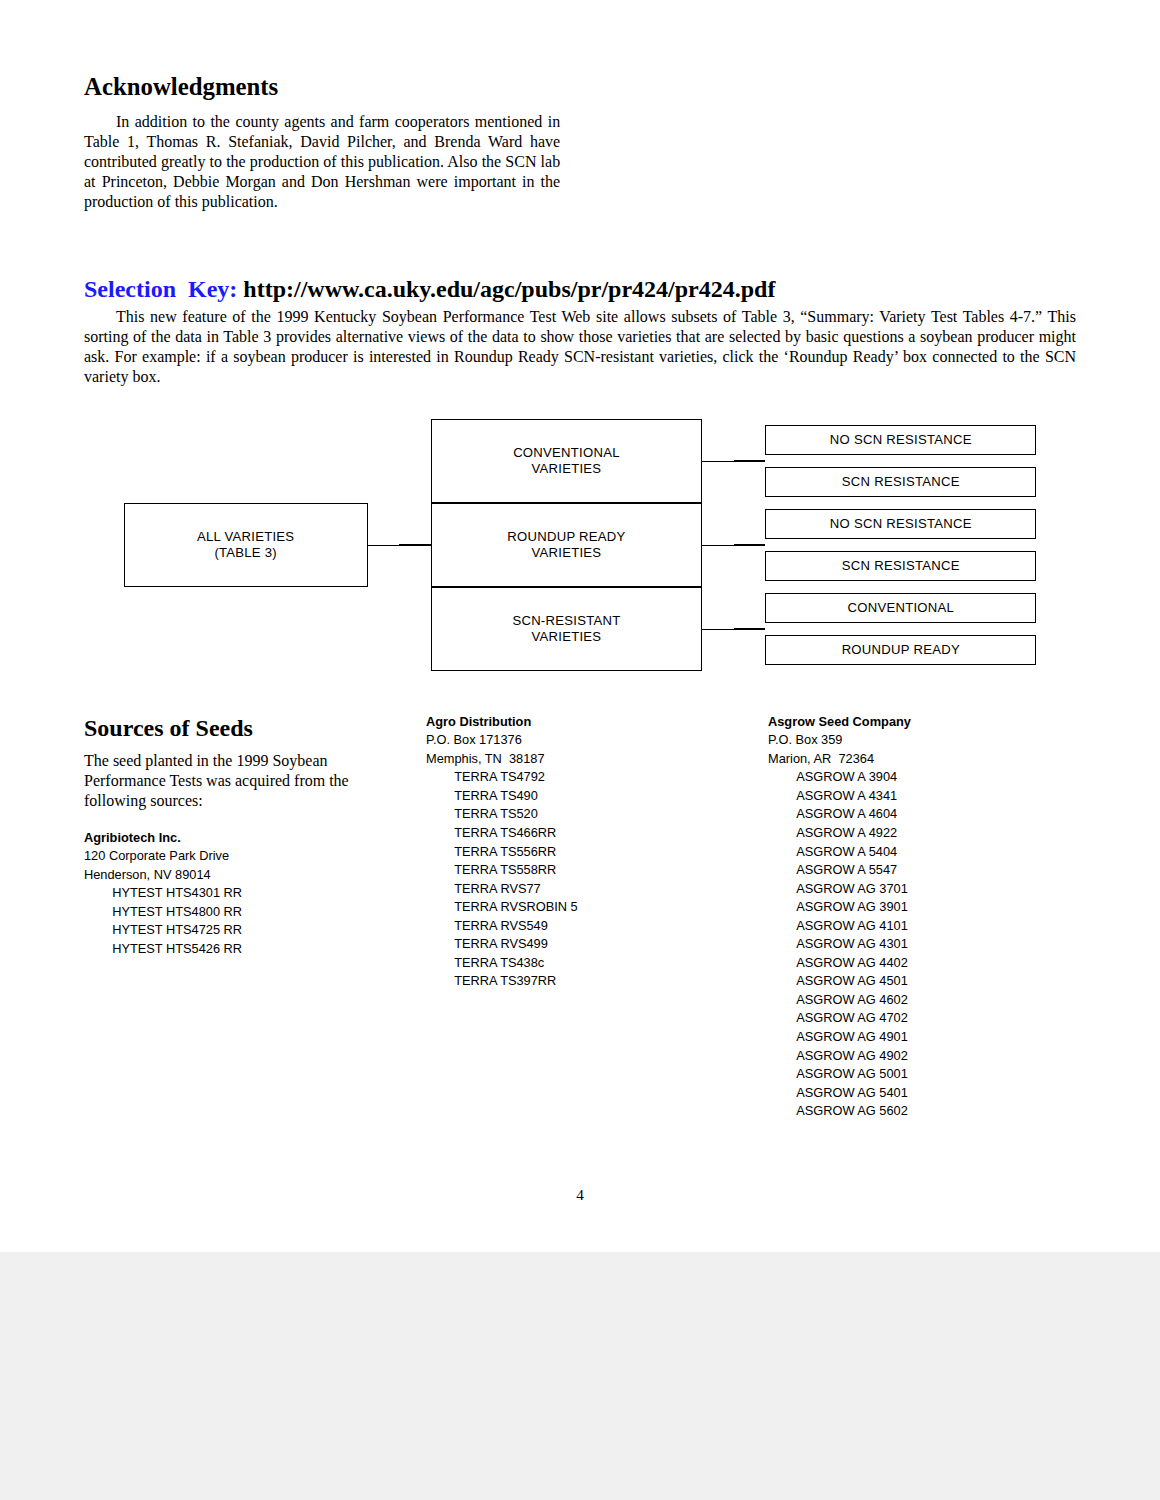Acknowledgments
In addition to the county agents and farm cooperators mentioned in Table 1, Thomas R. Stefaniak, David Pilcher, and Brenda Ward have contributed greatly to the production of this publication. Also the SCN lab at Princeton, Debbie Morgan and Don Hershman were important in the production of this publication.
Selection Key: http://www.ca.uky.edu/agc/pubs/pr/pr424/pr424.pdf
This new feature of the 1999 Kentucky Soybean Performance Test Web site allows subsets of Table 3, “Summary: Variety Test Tables 4-7.” This sorting of the data in Table 3 provides alternative views of the data to show those varieties that are selected by basic questions a soybean producer might ask. For example: if a soybean producer is interested in Roundup Ready SCN-resistant varieties, click the ‘Roundup Ready’ box connected to the SCN variety box.
ALL VARIETIES
(TABLE 3)
CONVENTIONAL
VARIETIES
ROUNDUP READY
VARIETIES
SCN-RESISTANT
VARIETIES
NO SCN RESISTANCE
SCN RESISTANCE
NO SCN RESISTANCE
SCN RESISTANCE
CONVENTIONAL
ROUNDUP READY
Sources of Seeds
The seed planted in the 1999 Soybean Performance Tests was acquired from the following sources:
Agribiotech Inc.
120 Corporate Park Drive
Henderson, NV 89014
HYTEST HTS4301 RR
HYTEST HTS4800 RR
HYTEST HTS4725 RR
HYTEST HTS5426 RR
Agro Distribution
P.O. Box 171376
Memphis, TN 38187
TERRA TS4792
TERRA TS490
TERRA TS520
TERRA TS466RR
TERRA TS556RR
TERRA TS558RR
TERRA RVS77
TERRA RVSROBIN 5
TERRA RVS549
TERRA RVS499
TERRA TS438c
TERRA TS397RR
Asgrow Seed Company
P.O. Box 359
Marion, AR 72364
ASGROW A 3904
ASGROW A 4341
ASGROW A 4604
ASGROW A 4922
ASGROW A 5404
ASGROW A 5547
ASGROW AG 3701
ASGROW AG 3901
ASGROW AG 4101
ASGROW AG 4301
ASGROW AG 4402
ASGROW AG 4501
ASGROW AG 4602
ASGROW AG 4702
ASGROW AG 4901
ASGROW AG 4902
ASGROW AG 5001
ASGROW AG 5401
ASGROW AG 5602
4